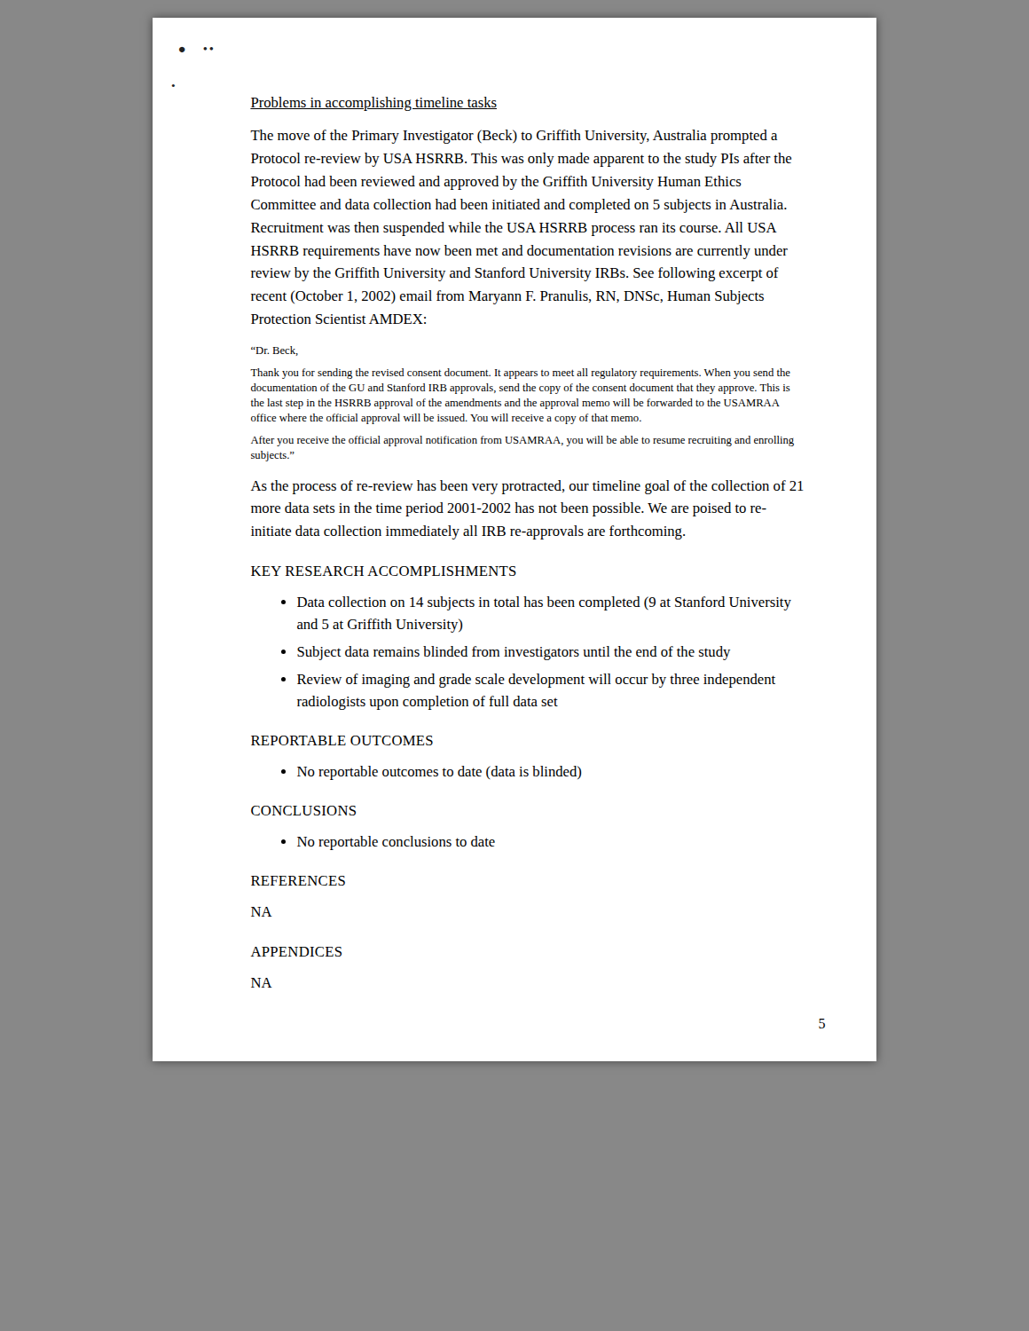● ••
•
Problems in accomplishing timeline tasks
The move of the Primary Investigator (Beck) to Griffith University, Australia prompted a Protocol re-review by USA HSRRB. This was only made apparent to the study PIs after the Protocol had been reviewed and approved by the Griffith University Human Ethics Committee and data collection had been initiated and completed on 5 subjects in Australia. Recruitment was then suspended while the USA HSRRB process ran its course. All USA HSRRB requirements have now been met and documentation revisions are currently under review by the Griffith University and Stanford University IRBs. See following excerpt of recent (October 1, 2002) email from Maryann F. Pranulis, RN, DNSc, Human Subjects Protection Scientist AMDEX:
“Dr. Beck,
Thank you for sending the revised consent document. It appears to meet all regulatory requirements. When you send the documentation of the GU and Stanford IRB approvals, send the copy of the consent document that they approve. This is the last step in the HSRRB approval of the amendments and the approval memo will be forwarded to the USAMRAA office where the official approval will be issued. You will receive a copy of that memo.
After you receive the official approval notification from USAMRAA, you will be able to resume recruiting and enrolling subjects.”
As the process of re-review has been very protracted, our timeline goal of the collection of 21 more data sets in the time period 2001-2002 has not been possible. We are poised to re-initiate data collection immediately all IRB re-approvals are forthcoming.
KEY RESEARCH ACCOMPLISHMENTS
Data collection on 14 subjects in total has been completed (9 at Stanford University and 5 at Griffith University)
Subject data remains blinded from investigators until the end of the study
Review of imaging and grade scale development will occur by three independent radiologists upon completion of full data set
REPORTABLE OUTCOMES
No reportable outcomes to date (data is blinded)
CONCLUSIONS
No reportable conclusions to date
REFERENCES
NA
APPENDICES
NA
5